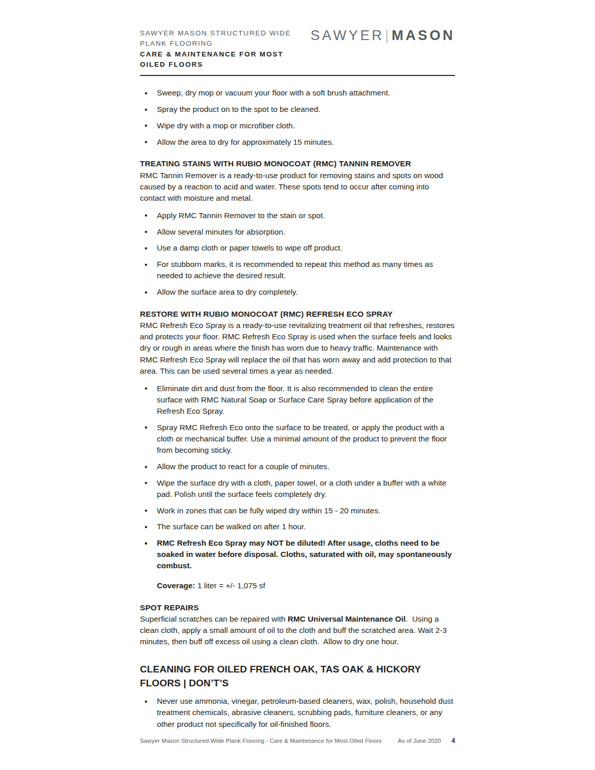Sawyer Mason Structured Wide Plank Flooring
Care & Maintenance for Most Oiled Floors
SAWYER|MASON
Sweep, dry mop or vacuum your floor with a soft brush attachment.
Spray the product on to the spot to be cleaned.
Wipe dry with a mop or microfiber cloth.
Allow the area to dry for approximately 15 minutes.
Treating Stains with Rubio Monocoat (RMC) Tannin Remover
RMC Tannin Remover is a ready-to-use product for removing stains and spots on wood caused by a reaction to acid and water. These spots tend to occur after coming into contact with moisture and metal.
Apply RMC Tannin Remover to the stain or spot.
Allow several minutes for absorption.
Use a damp cloth or paper towels to wipe off product.
For stubborn marks, it is recommended to repeat this method as many times as needed to achieve the desired result.
Allow the surface area to dry completely.
Restore with Rubio Monocoat (RMC) Refresh Eco Spray
RMC Refresh Eco Spray is a ready-to-use revitalizing treatment oil that refreshes, restores and protects your floor. RMC Refresh Eco Spray is used when the surface feels and looks dry or rough in areas where the finish has worn due to heavy traffic. Maintenance with RMC Refresh Eco Spray will replace the oil that has worn away and add protection to that area. This can be used several times a year as needed.
Eliminate dirt and dust from the floor. It is also recommended to clean the entire surface with RMC Natural Soap or Surface Care Spray before application of the Refresh Eco Spray.
Spray RMC Refresh Eco onto the surface to be treated, or apply the product with a cloth or mechanical buffer. Use a minimal amount of the product to prevent the floor from becoming sticky.
Allow the product to react for a couple of minutes.
Wipe the surface dry with a cloth, paper towel, or a cloth under a buffer with a white pad. Polish until the surface feels completely dry.
Work in zones that can be fully wiped dry within 15 - 20 minutes.
The surface can be walked on after 1 hour.
RMC Refresh Eco Spray may NOT be diluted! After usage, cloths need to be soaked in water before disposal. Cloths, saturated with oil, may spontaneously combust.
Coverage: 1 liter = +/- 1,075 sf
Spot Repairs
Superficial scratches can be repaired with RMC Universal Maintenance Oil. Using a clean cloth, apply a small amount of oil to the cloth and buff the scratched area. Wait 2-3 minutes, then buff off excess oil using a clean cloth. Allow to dry one hour.
Cleaning for Oiled French Oak, TAS Oak & Hickory Floors | Don’t’s
Never use ammonia, vinegar, petroleum-based cleaners, wax, polish, household dust treatment chemicals, abrasive cleaners, scrubbing pads, furniture cleaners, or any other product not specifically for oil-finished floors.
Sawyer Mason Structured Wide Plank Flooring - Care & Maintenance for Most Oiled Floors
As of June 20204